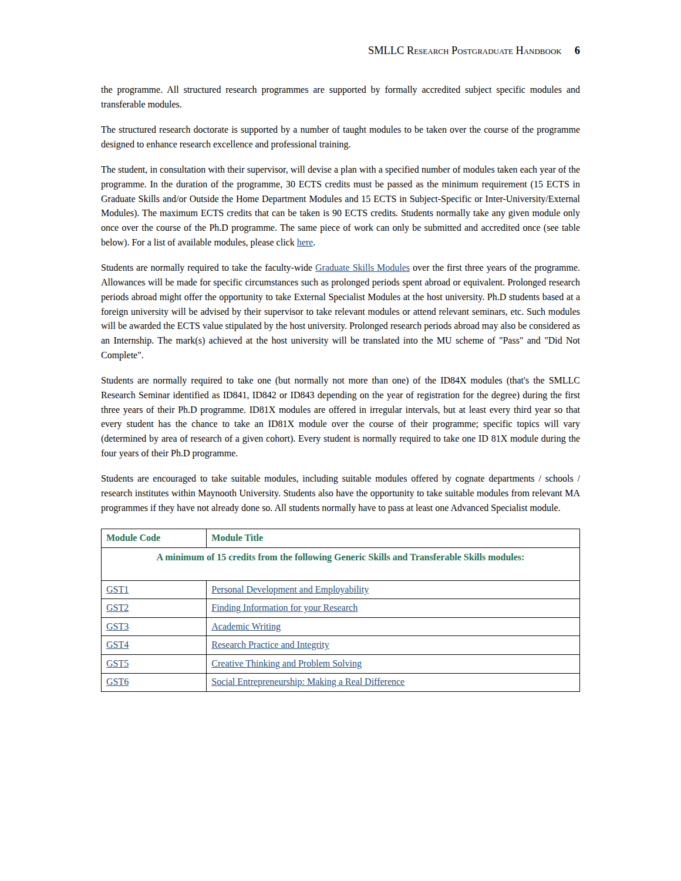SMLLC Research Postgraduate Handbook 6
the programme. All structured research programmes are supported by formally accredited subject specific modules and transferable modules.
The structured research doctorate is supported by a number of taught modules to be taken over the course of the programme designed to enhance research excellence and professional training.
The student, in consultation with their supervisor, will devise a plan with a specified number of modules taken each year of the programme. In the duration of the programme, 30 ECTS credits must be passed as the minimum requirement (15 ECTS in Graduate Skills and/or Outside the Home Department Modules and 15 ECTS in Subject-Specific or Inter-University/External Modules). The maximum ECTS credits that can be taken is 90 ECTS credits. Students normally take any given module only once over the course of the Ph.D programme. The same piece of work can only be submitted and accredited once (see table below). For a list of available modules, please click here.
Students are normally required to take the faculty-wide Graduate Skills Modules over the first three years of the programme. Allowances will be made for specific circumstances such as prolonged periods spent abroad or equivalent. Prolonged research periods abroad might offer the opportunity to take External Specialist Modules at the host university. Ph.D students based at a foreign university will be advised by their supervisor to take relevant modules or attend relevant seminars, etc. Such modules will be awarded the ECTS value stipulated by the host university. Prolonged research periods abroad may also be considered as an Internship. The mark(s) achieved at the host university will be translated into the MU scheme of "Pass" and "Did Not Complete".
Students are normally required to take one (but normally not more than one) of the ID84X modules (that's the SMLLC Research Seminar identified as ID841, ID842 or ID843 depending on the year of registration for the degree) during the first three years of their Ph.D programme. ID81X modules are offered in irregular intervals, but at least every third year so that every student has the chance to take an ID81X module over the course of their programme; specific topics will vary (determined by area of research of a given cohort). Every student is normally required to take one ID 81X module during the four years of their Ph.D programme.
Students are encouraged to take suitable modules, including suitable modules offered by cognate departments / schools / research institutes within Maynooth University. Students also have the opportunity to take suitable modules from relevant MA programmes if they have not already done so. All students normally have to pass at least one Advanced Specialist module.
| Module Code | Module Title |
| --- | --- |
| A minimum of 15 credits from the following Generic Skills and Transferable Skills modules: |
| GST1 | Personal Development and Employability |
| GST2 | Finding Information for your Research |
| GST3 | Academic Writing |
| GST4 | Research Practice and Integrity |
| GST5 | Creative Thinking and Problem Solving |
| GST6 | Social Entrepreneurship: Making a Real Difference |